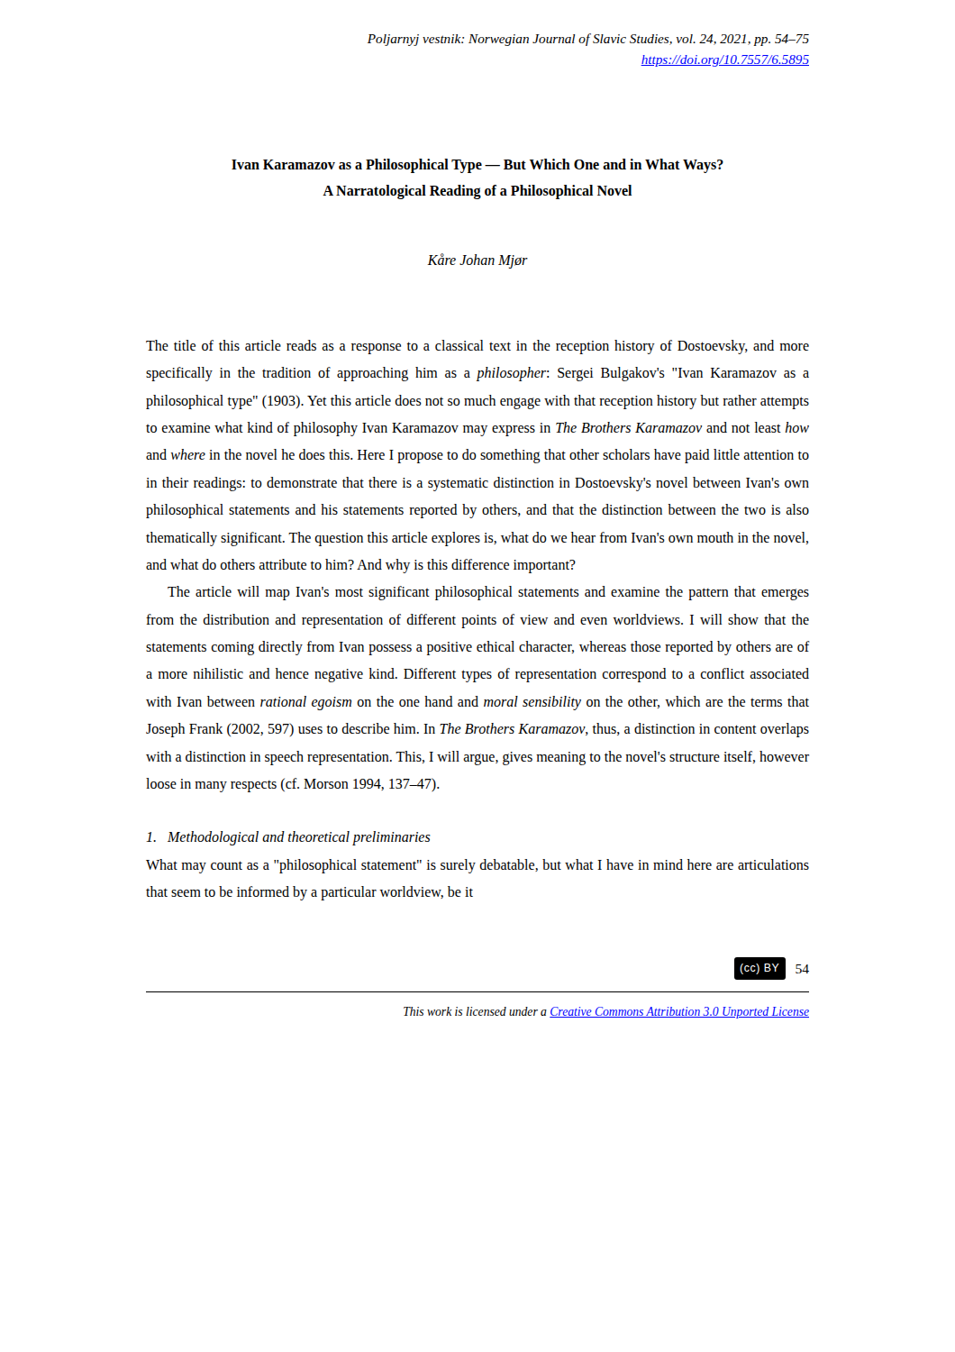Poljarnyj vestnik: Norwegian Journal of Slavic Studies, vol. 24, 2021, pp. 54–75
https://doi.org/10.7557/6.5895
Ivan Karamazov as a Philosophical Type — But Which One and in What Ways?
A Narratological Reading of a Philosophical Novel
Kåre Johan Mjør
The title of this article reads as a response to a classical text in the reception history of Dostoevsky, and more specifically in the tradition of approaching him as a philosopher: Sergei Bulgakov's "Ivan Karamazov as a philosophical type" (1903). Yet this article does not so much engage with that reception history but rather attempts to examine what kind of philosophy Ivan Karamazov may express in The Brothers Karamazov and not least how and where in the novel he does this. Here I propose to do something that other scholars have paid little attention to in their readings: to demonstrate that there is a systematic distinction in Dostoevsky's novel between Ivan's own philosophical statements and his statements reported by others, and that the distinction between the two is also thematically significant. The question this article explores is, what do we hear from Ivan's own mouth in the novel, and what do others attribute to him? And why is this difference important?
The article will map Ivan's most significant philosophical statements and examine the pattern that emerges from the distribution and representation of different points of view and even worldviews. I will show that the statements coming directly from Ivan possess a positive ethical character, whereas those reported by others are of a more nihilistic and hence negative kind. Different types of representation correspond to a conflict associated with Ivan between rational egoism on the one hand and moral sensibility on the other, which are the terms that Joseph Frank (2002, 597) uses to describe him. In The Brothers Karamazov, thus, a distinction in content overlaps with a distinction in speech representation. This, I will argue, gives meaning to the novel's structure itself, however loose in many respects (cf. Morson 1994, 137–47).
1. Methodological and theoretical preliminaries
What may count as a "philosophical statement" is surely debatable, but what I have in mind here are articulations that seem to be informed by a particular worldview, be it
(cc) BY 54
This work is licensed under a Creative Commons Attribution 3.0 Unported License